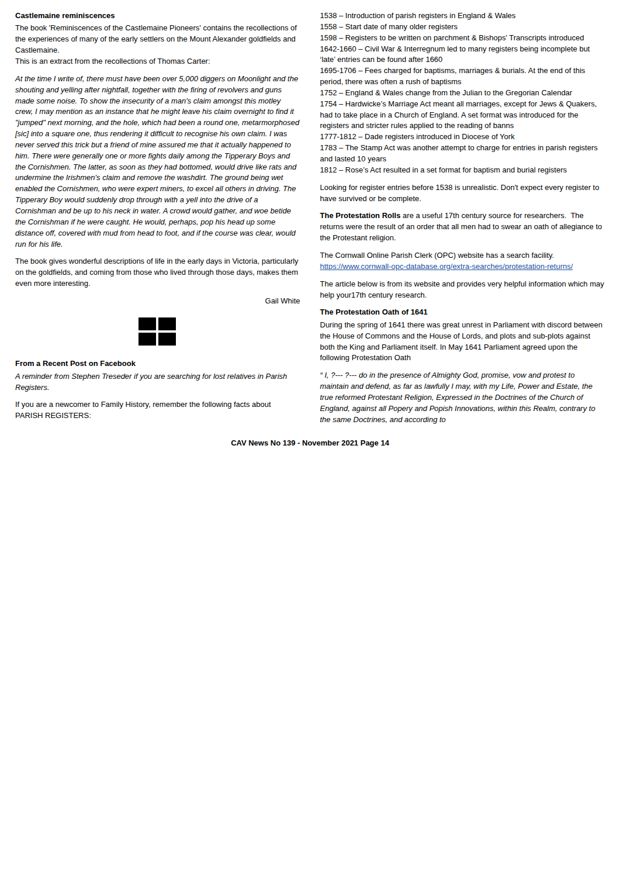Castlemaine reminiscences
The book 'Reminiscences of the Castlemaine Pioneers' contains the recollections of the experiences of many of the early settlers on the Mount Alexander goldfields and Castlemaine.
This is an extract from the recollections of Thomas Carter:
At the time I write of, there must have been over 5,000 diggers on Moonlight and the shouting and yelling after nightfall, together with the firing of revolvers and guns made some noise. To show the insecurity of a man's claim amongst this motley crew, I may mention as an instance that he might leave his claim overnight to find it "jumped" next morning, and the hole, which had been a round one, metarmorphosed [sic] into a square one, thus rendering it difficult to recognise his own claim. I was never served this trick but a friend of mine assured me that it actually happened to him. There were generally one or more fights daily among the Tipperary Boys and the Cornishmen. The latter, as soon as they had bottomed, would drive like rats and undermine the Irishmen's claim and remove the washdirt. The ground being wet enabled the Cornishmen, who were expert miners, to excel all others in driving. The Tipperary Boy would suddenly drop through with a yell into the drive of a Cornishman and be up to his neck in water. A crowd would gather, and woe betide the Cornishman if he were caught. He would, perhaps, pop his head up some distance off, covered with mud from head to foot, and if the course was clear, would run for his life.
The book gives wonderful descriptions of life in the early days in Victoria, particularly on the goldfields, and coming from those who lived through those days, makes them even more interesting.
Gail White
From a Recent Post on Facebook
A reminder from Stephen Treseder if you are searching for lost relatives in Parish Registers.
If you are a newcomer to Family History, remember the following facts about PARISH REGISTERS:
1538 – Introduction of parish registers in England & Wales
1558 – Start date of many older registers
1598 – Registers to be written on parchment & Bishops' Transcripts introduced
1642-1660 – Civil War & Interregnum led to many registers being incomplete but ‘late’ entries can be found after 1660
1695-1706 – Fees charged for baptisms, marriages & burials. At the end of this period, there was often a rush of baptisms
1752 – England & Wales change from the Julian to the Gregorian Calendar
1754 – Hardwicke’s Marriage Act meant all marriages, except for Jews & Quakers, had to take place in a Church of England. A set format was introduced for the registers and stricter rules applied to the reading of banns
1777-1812 – Dade registers introduced in Diocese of York
1783 – The Stamp Act was another attempt to charge for entries in parish registers and lasted 10 years
1812 – Rose’s Act resulted in a set format for baptism and burial registers
Looking for register entries before 1538 is unrealistic. Don't expect every register to have survived or be complete.
The Protestation Rolls are a useful 17th century source for researchers. The returns were the result of an order that all men had to swear an oath of allegiance to the Protestant religion.
The Cornwall Online Parish Clerk (OPC) website has a search facility.
https://www.cornwall-opc-database.org/extra-searches/protestation-returns/
The article below is from its website and provides very helpful information which may help your17th century research.
The Protestation Oath of 1641
During the spring of 1641 there was great unrest in Parliament with discord between the House of Commons and the House of Lords, and plots and sub-plots against both the King and Parliament itself. In May 1641 Parliament agreed upon the following Protestation Oath
“ I, ?--- ?--- do in the presence of Almighty God, promise, vow and protest to maintain and defend, as far as lawfully I may, with my Life, Power and Estate, the true reformed Protestant Religion, Expressed in the Doctrines of the Church of England, against all Popery and Popish Innovations, within this Realm, contrary to the same Doctrines, and according to
CAV News No 139 - November 2021 Page 14